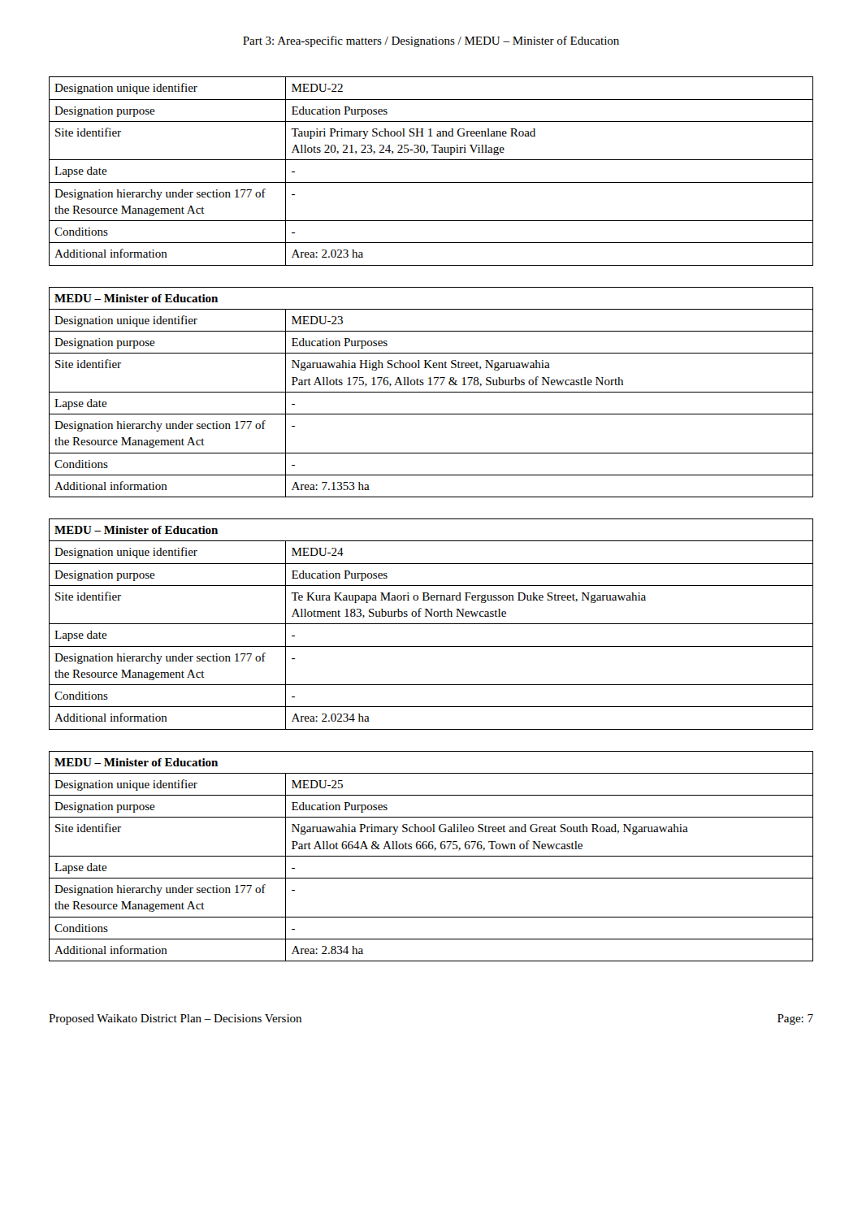Part 3: Area-specific matters / Designations / MEDU – Minister of Education
| Designation unique identifier | MEDU-22 |
| Designation purpose | Education Purposes |
| Site identifier | Taupiri Primary School SH 1 and Greenlane Road Allots 20, 21, 23, 24, 25-30, Taupiri Village |
| Lapse date | - |
| Designation hierarchy under section 177 of the Resource Management Act | - |
| Conditions | - |
| Additional information | Area: 2.023 ha |
| MEDU – Minister of Education |
| --- |
| Designation unique identifier | MEDU-23 |
| Designation purpose | Education Purposes |
| Site identifier | Ngaruawahia High School Kent Street, Ngaruawahia Part Allots 175, 176, Allots 177 & 178, Suburbs of Newcastle North |
| Lapse date | - |
| Designation hierarchy under section 177 of the Resource Management Act | - |
| Conditions | - |
| Additional information | Area: 7.1353 ha |
| MEDU – Minister of Education |
| --- |
| Designation unique identifier | MEDU-24 |
| Designation purpose | Education Purposes |
| Site identifier | Te Kura Kaupapa Maori o Bernard Fergusson Duke Street, Ngaruawahia Allotment 183, Suburbs of North Newcastle |
| Lapse date | - |
| Designation hierarchy under section 177 of the Resource Management Act | - |
| Conditions | - |
| Additional information | Area: 2.0234 ha |
| MEDU – Minister of Education |
| --- |
| Designation unique identifier | MEDU-25 |
| Designation purpose | Education Purposes |
| Site identifier | Ngaruawahia Primary School Galileo Street and Great South Road, Ngaruawahia Part Allot 664A & Allots 666, 675, 676, Town of Newcastle |
| Lapse date | - |
| Designation hierarchy under section 177 of the Resource Management Act | - |
| Conditions | - |
| Additional information | Area: 2.834 ha |
Proposed Waikato District Plan – Decisions Version Page: 7